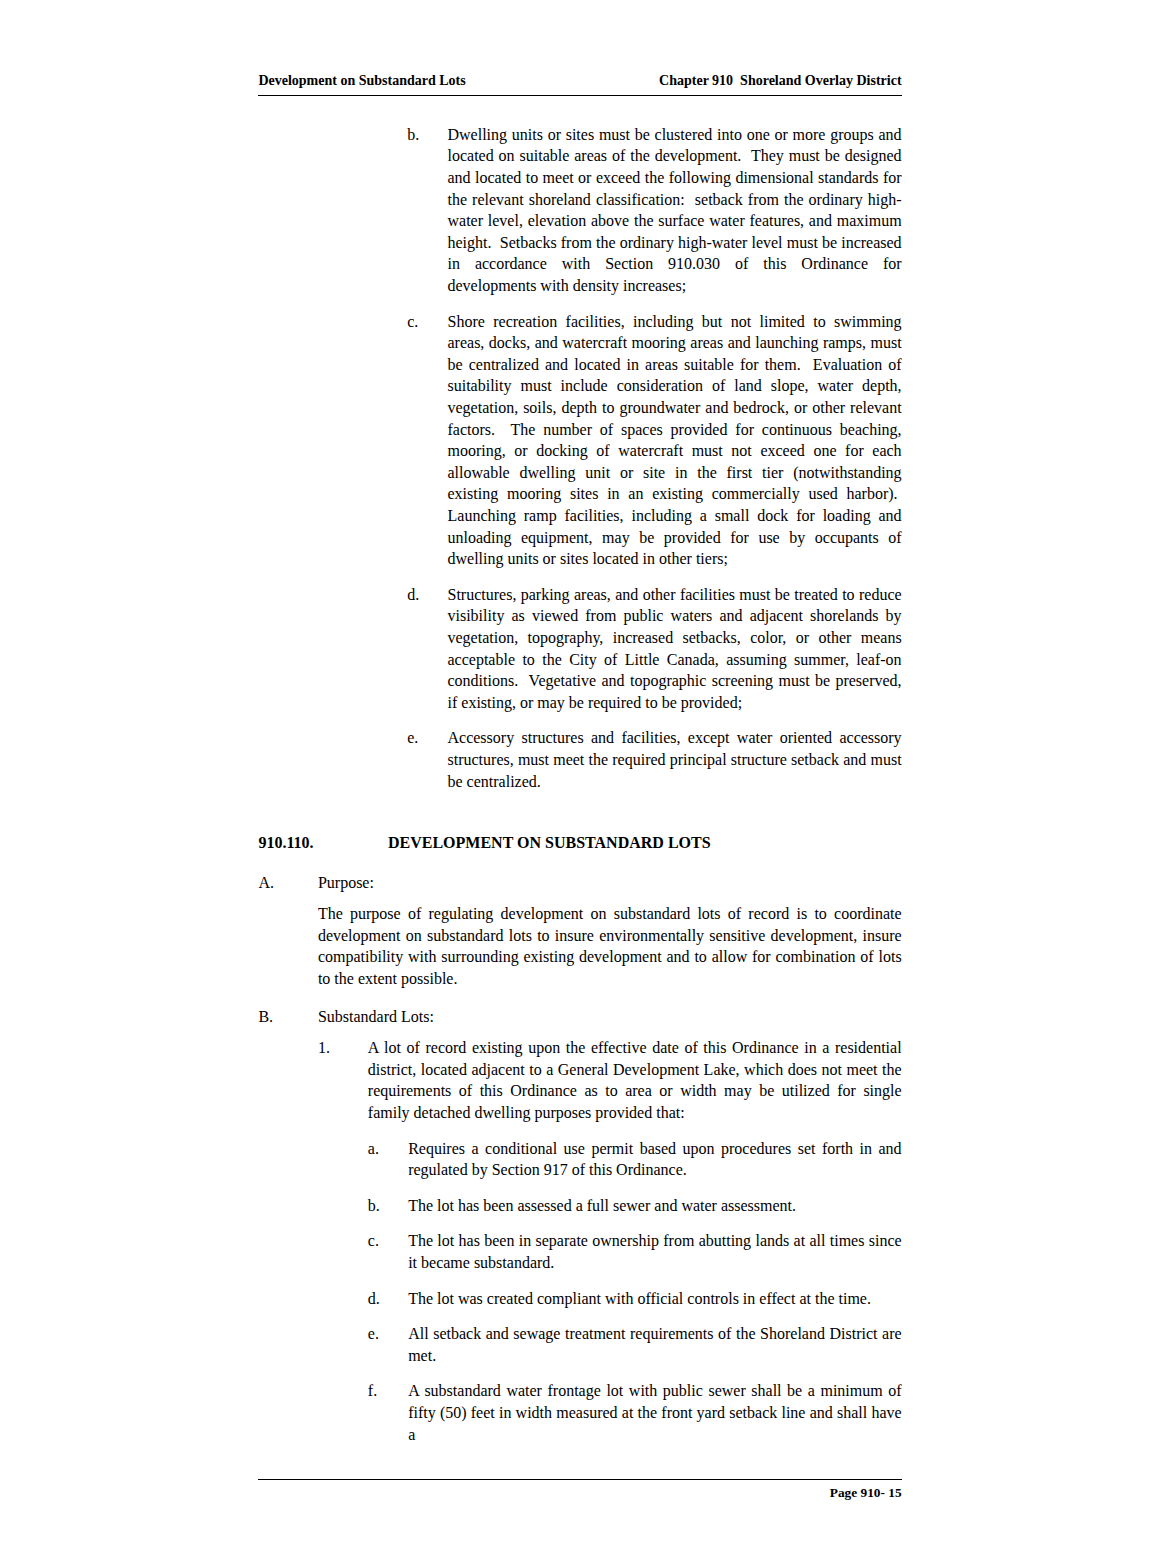Development on Substandard Lots
Chapter 910 Shoreland Overlay District
b.
Dwelling units or sites must be clustered into one or more groups and located on suitable areas of the development. They must be designed and located to meet or exceed the following dimensional standards for the relevant shoreland classification: setback from the ordinary high-water level, elevation above the surface water features, and maximum height. Setbacks from the ordinary high-water level must be increased in accordance with Section 910.030 of this Ordinance for developments with density increases;
c.
Shore recreation facilities, including but not limited to swimming areas, docks, and watercraft mooring areas and launching ramps, must be centralized and located in areas suitable for them. Evaluation of suitability must include consideration of land slope, water depth, vegetation, soils, depth to groundwater and bedrock, or other relevant factors. The number of spaces provided for continuous beaching, mooring, or docking of watercraft must not exceed one for each allowable dwelling unit or site in the first tier (notwithstanding existing mooring sites in an existing commercially used harbor). Launching ramp facilities, including a small dock for loading and unloading equipment, may be provided for use by occupants of dwelling units or sites located in other tiers;
d.
Structures, parking areas, and other facilities must be treated to reduce visibility as viewed from public waters and adjacent shorelands by vegetation, topography, increased setbacks, color, or other means acceptable to the City of Little Canada, assuming summer, leaf-on conditions. Vegetative and topographic screening must be preserved, if existing, or may be required to be provided;
e.
Accessory structures and facilities, except water oriented accessory structures, must meet the required principal structure setback and must be centralized.
910.110.
DEVELOPMENT ON SUBSTANDARD LOTS
A.
Purpose:
The purpose of regulating development on substandard lots of record is to coordinate development on substandard lots to insure environmentally sensitive development, insure compatibility with surrounding existing development and to allow for combination of lots to the extent possible.
B.
Substandard Lots:
1.
A lot of record existing upon the effective date of this Ordinance in a residential district, located adjacent to a General Development Lake, which does not meet the requirements of this Ordinance as to area or width may be utilized for single family detached dwelling purposes provided that:
a.
Requires a conditional use permit based upon procedures set forth in and regulated by Section 917 of this Ordinance.
b.
The lot has been assessed a full sewer and water assessment.
c.
The lot has been in separate ownership from abutting lands at all times since it became substandard.
d.
The lot was created compliant with official controls in effect at the time.
e.
All setback and sewage treatment requirements of the Shoreland District are met.
f.
A substandard water frontage lot with public sewer shall be a minimum of fifty (50) feet in width measured at the front yard setback line and shall have a
Page 910- 15